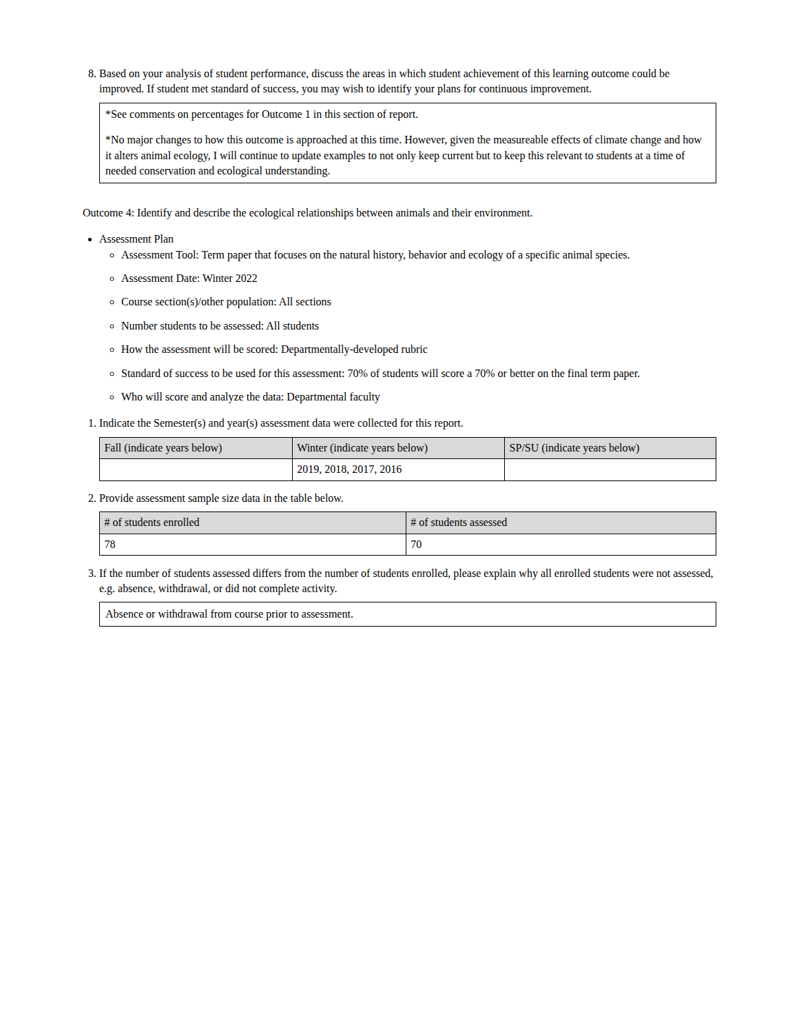Based on your analysis of student performance, discuss the areas in which student achievement of this learning outcome could be improved. If student met standard of success, you may wish to identify your plans for continuous improvement.
*See comments on percentages for Outcome 1 in this section of report.
*No major changes to how this outcome is approached at this time. However, given the measureable effects of climate change and how it alters animal ecology, I will continue to update examples to not only keep current but to keep this relevant to students at a time of needed conservation and ecological understanding.
Outcome 4: Identify and describe the ecological relationships between animals and their environment.
Assessment Plan
Assessment Tool: Term paper that focuses on the natural history, behavior and ecology of a specific animal species.
Assessment Date: Winter 2022
Course section(s)/other population: All sections
Number students to be assessed: All students
How the assessment will be scored: Departmentally-developed rubric
Standard of success to be used for this assessment: 70% of students will score a 70% or better on the final term paper.
Who will score and analyze the data: Departmental faculty
Indicate the Semester(s) and year(s) assessment data were collected for this report.
| Fall (indicate years below) | Winter (indicate years below) | SP/SU (indicate years below) |
| --- | --- | --- |
| | 2019, 2018, 2017, 2016 | |
Provide assessment sample size data in the table below.
| # of students enrolled | # of students assessed |
| --- | --- |
| 78 | 70 |
If the number of students assessed differs from the number of students enrolled, please explain why all enrolled students were not assessed, e.g. absence, withdrawal, or did not complete activity.
Absence or withdrawal from course prior to assessment.